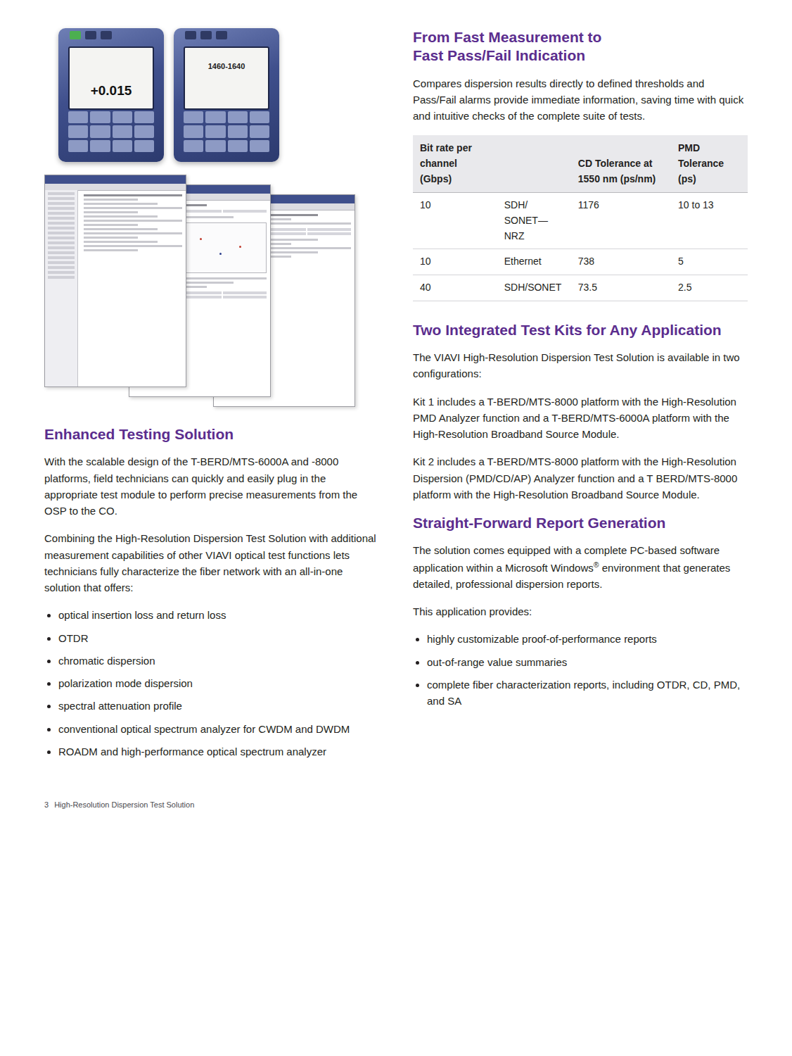+0.015
VIAVI
1460-1640
VIAVI
Enhanced Testing Solution
With the scalable design of the T-BERD/MTS-6000A and -8000 platforms, field technicians can quickly and easily plug in the appropriate test module to perform precise measurements from the OSP to the CO.
Combining the High-Resolution Dispersion Test Solution with additional measurement capabilities of other VIAVI optical test functions lets technicians fully characterize the fiber network with an all-in-one solution that offers:
optical insertion loss and return loss
OTDR
chromatic dispersion
polarization mode dispersion
spectral attenuation profile
conventional optical spectrum analyzer for CWDM and DWDM
ROADM and high-performance optical spectrum analyzer
From Fast Measurement to
Fast Pass/Fail Indication
Compares dispersion results directly to defined thresholds and Pass/Fail alarms provide immediate information, saving time with quick and intuitive checks of the complete suite of tests.
| Bit rate per channel (Gbps) | | CD Tolerance at 1550 nm (ps/nm) | PMD Tolerance (ps) |
| --- | --- | --- | --- |
| 10 | SDH/ SONET—NRZ | 1176 | 10 to 13 |
| 10 | Ethernet | 738 | 5 |
| 40 | SDH/SONET | 73.5 | 2.5 |
Two Integrated Test Kits for Any Application
The VIAVI High-Resolution Dispersion Test Solution is available in two configurations:
Kit 1 includes a T-BERD/MTS-8000 platform with the High-Resolution PMD Analyzer function and a T-BERD/MTS-6000A platform with the High-Resolution Broadband Source Module.
Kit 2 includes a T-BERD/MTS-8000 platform with the High-Resolution Dispersion (PMD/CD/AP) Analyzer function and a T BERD/MTS-8000 platform with the High-Resolution Broadband Source Module.
Straight-Forward Report Generation
The solution comes equipped with a complete PC-based software application within a Microsoft Windows® environment that generates detailed, professional dispersion reports.
This application provides:
highly customizable proof-of-performance reports
out-of-range value summaries
complete fiber characterization reports, including OTDR, CD, PMD, and SA
3 High-Resolution Dispersion Test Solution